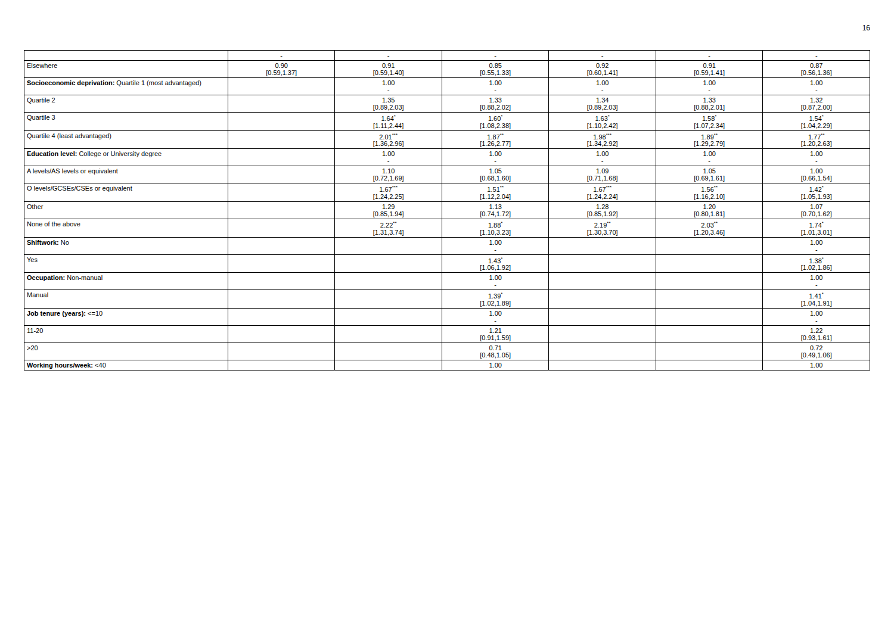16
| | - | - | - | - | - | - |
| Elsewhere | 0.90 [0.59,1.37] | 0.91 [0.59,1.40] | 0.85 [0.55,1.33] | 0.92 [0.60,1.41] | 0.91 [0.59,1.41] | 0.87 [0.56,1.36] |
| Socioeconomic deprivation: Quartile 1 (most advantaged) | | 1.00 - | 1.00 - | 1.00 - | 1.00 - | 1.00 - |
| Quartile 2 | | 1.35 [0.89,2.03] | 1.33 [0.88,2.02] | 1.34 [0.89,2.03] | 1.33 [0.88,2.01] | 1.32 [0.87,2.00] |
| Quartile 3 | | 1.64 * [1.11,2.44] | 1.60 * [1.08,2.38] | 1.63 * [1.10,2.42] | 1.58 * [1.07,2.34] | 1.54 * [1.04,2.29] |
| Quartile 4 (least advantaged) | | 2.01 *** [1.36,2.96] | 1.87 ** [1.26,2.77] | 1.98 *** [1.34,2.92] | 1.89 ** [1.29,2.79] | 1.77 ** [1.20,2.63] |
| Education level: College or University degree | | 1.00 - | 1.00 - | 1.00 - | 1.00 - | 1.00 - |
| A levels/AS levels or equivalent | | 1.10 [0.72,1.69] | 1.05 [0.68,1.60] | 1.09 [0.71,1.68] | 1.05 [0.69,1.61] | 1.00 [0.66,1.54] |
| O levels/GCSEs/CSEs or equivalent | | 1.67 *** [1.24,2.25] | 1.51 ** [1.12,2.04] | 1.67 *** [1.24,2.24] | 1.56 ** [1.16,2.10] | 1.42 * [1.05,1.93] |
| Other | | 1.29 [0.85,1.94] | 1.13 [0.74,1.72] | 1.28 [0.85,1.92] | 1.20 [0.80,1.81] | 1.07 [0.70,1.62] |
| None of the above | | 2.22 ** [1.31,3.74] | 1.88 * [1.10,3.23] | 2.19 ** [1.30,3.70] | 2.03 ** [1.20,3.46] | 1.74 * [1.01,3.01] |
| Shiftwork: No | | | 1.00 - | | | 1.00 - |
| Yes | | | 1.43 * [1.06,1.92] | | | 1.38 * [1.02,1.86] |
| Occupation: Non-manual | | | 1.00 - | | | 1.00 - |
| Manual | | | 1.39 * [1.02,1.89] | | | 1.41 * [1.04,1.91] |
| Job tenure (years): <=10 | | | 1.00 - | | | 1.00 - |
| 11-20 | | | 1.21 [0.91,1.59] | | | 1.22 [0.93,1.61] |
| >20 | | | 0.71 [0.48,1.05] | | | 0.72 [0.49,1.06] |
| Working hours/week: <40 | | | 1.00 | | | 1.00 |